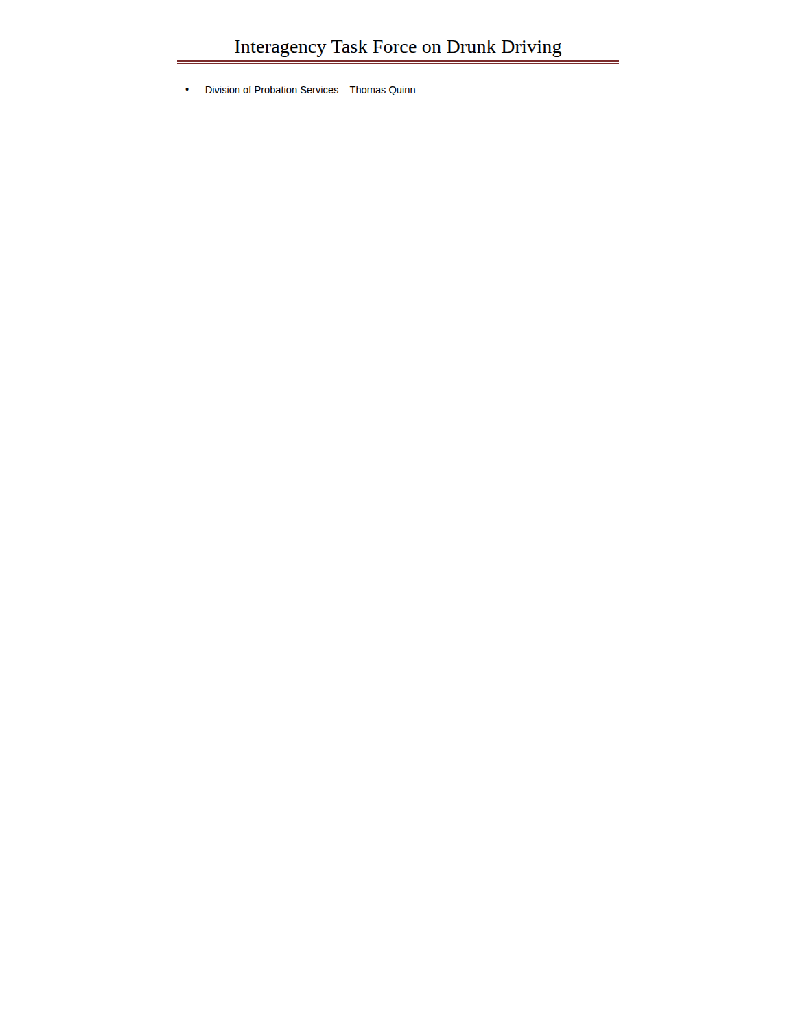Interagency Task Force on Drunk Driving
Division of Probation Services – Thomas Quinn